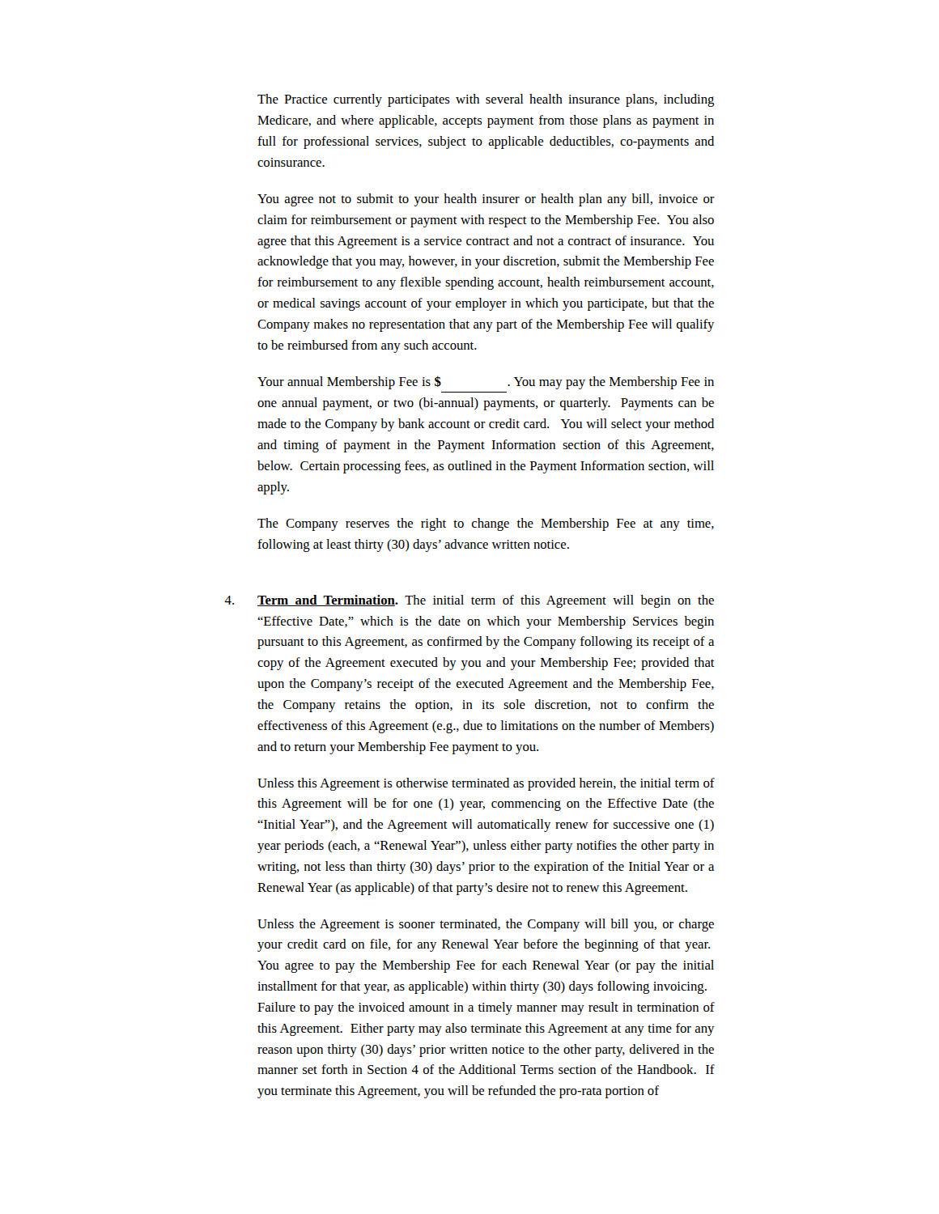The Practice currently participates with several health insurance plans, including Medicare, and where applicable, accepts payment from those plans as payment in full for professional services, subject to applicable deductibles, co-payments and coinsurance.
You agree not to submit to your health insurer or health plan any bill, invoice or claim for reimbursement or payment with respect to the Membership Fee. You also agree that this Agreement is a service contract and not a contract of insurance. You acknowledge that you may, however, in your discretion, submit the Membership Fee for reimbursement to any flexible spending account, health reimbursement account, or medical savings account of your employer in which you participate, but that the Company makes no representation that any part of the Membership Fee will qualify to be reimbursed from any such account.
Your annual Membership Fee is $ . You may pay the Membership Fee in one annual payment, or two (bi-annual) payments, or quarterly. Payments can be made to the Company by bank account or credit card. You will select your method and timing of payment in the Payment Information section of this Agreement, below. Certain processing fees, as outlined in the Payment Information section, will apply.
The Company reserves the right to change the Membership Fee at any time, following at least thirty (30) days’ advance written notice.
4.
Term and Termination. The initial term of this Agreement will begin on the “Effective Date,” which is the date on which your Membership Services begin pursuant to this Agreement, as confirmed by the Company following its receipt of a copy of the Agreement executed by you and your Membership Fee; provided that upon the Company’s receipt of the executed Agreement and the Membership Fee, the Company retains the option, in its sole discretion, not to confirm the effectiveness of this Agreement (e.g., due to limitations on the number of Members) and to return your Membership Fee payment to you.
Unless this Agreement is otherwise terminated as provided herein, the initial term of this Agreement will be for one (1) year, commencing on the Effective Date (the “Initial Year”), and the Agreement will automatically renew for successive one (1) year periods (each, a “Renewal Year”), unless either party notifies the other party in writing, not less than thirty (30) days’ prior to the expiration of the Initial Year or a Renewal Year (as applicable) of that party’s desire not to renew this Agreement.
Unless the Agreement is sooner terminated, the Company will bill you, or charge your credit card on file, for any Renewal Year before the beginning of that year. You agree to pay the Membership Fee for each Renewal Year (or pay the initial installment for that year, as applicable) within thirty (30) days following invoicing. Failure to pay the invoiced amount in a timely manner may result in termination of this Agreement. Either party may also terminate this Agreement at any time for any reason upon thirty (30) days’ prior written notice to the other party, delivered in the manner set forth in Section 4 of the Additional Terms section of the Handbook. If you terminate this Agreement, you will be refunded the pro-rata portion of